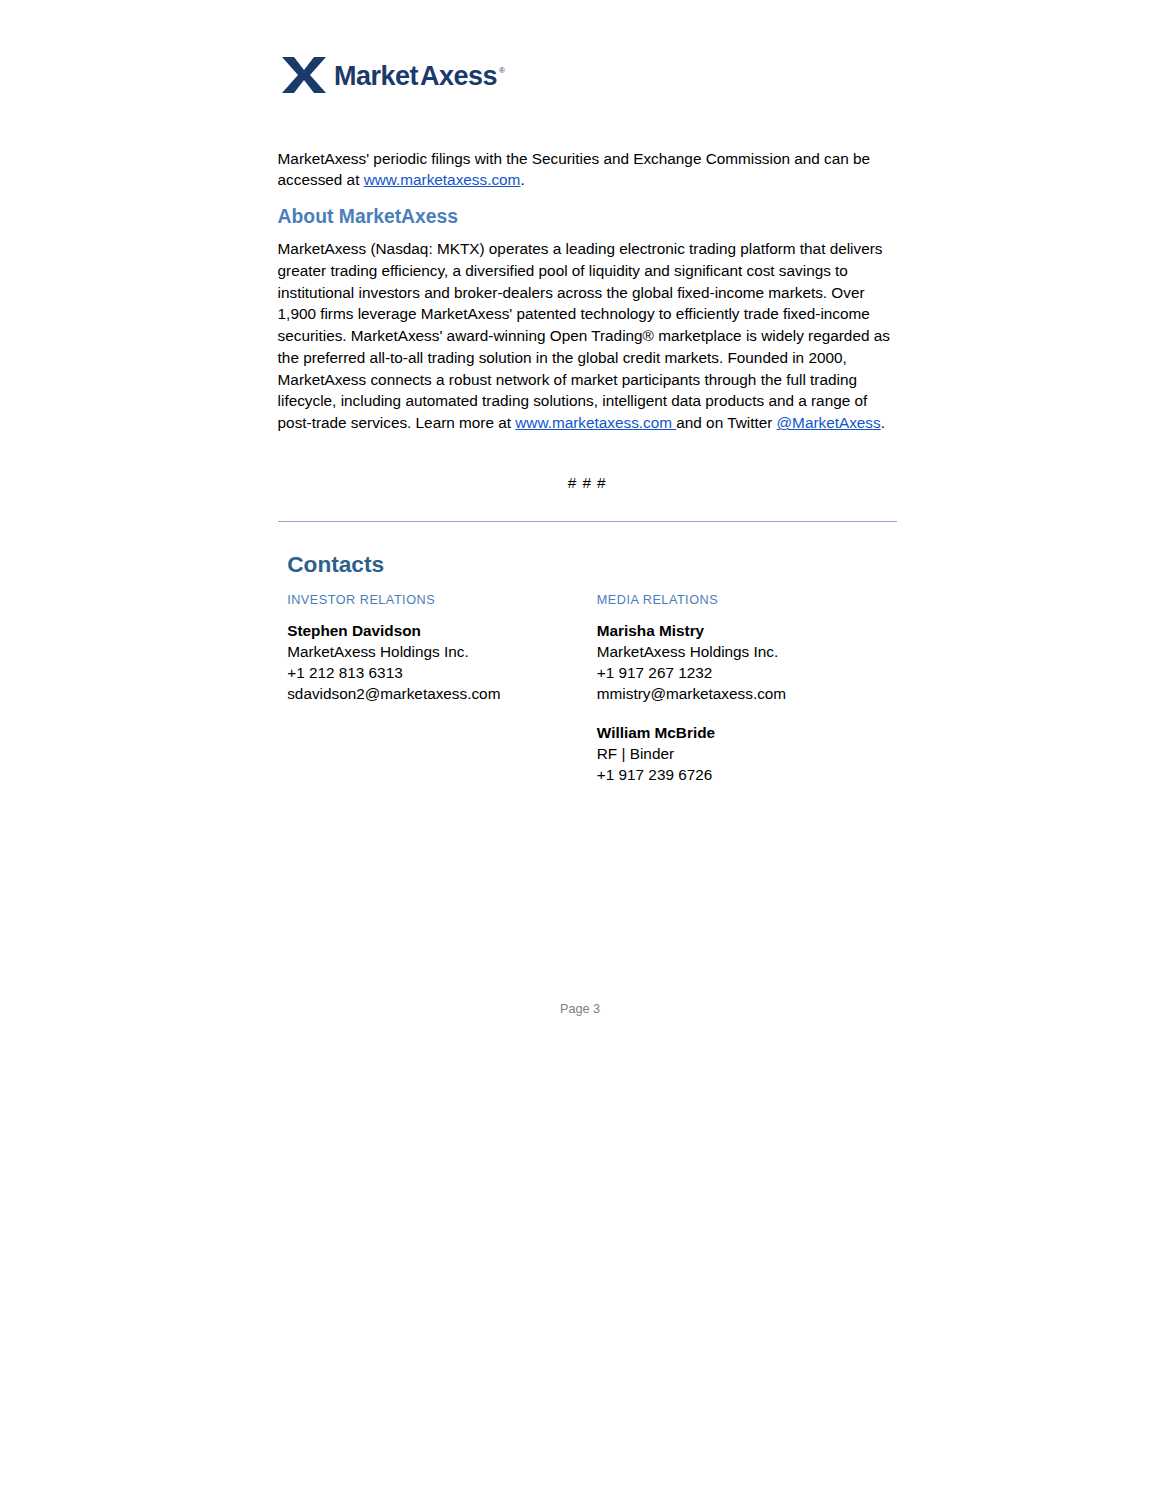Market Axess ®
MarketAxess' periodic filings with the Securities and Exchange Commission and can be accessed at www.marketaxess.com.
About MarketAxess
MarketAxess (Nasdaq: MKTX) operates a leading electronic trading platform that delivers greater trading efficiency, a diversified pool of liquidity and significant cost savings to institutional investors and broker-dealers across the global fixed-income markets. Over 1,900 firms leverage MarketAxess' patented technology to efficiently trade fixed-income securities. MarketAxess' award-winning Open Trading® marketplace is widely regarded as the preferred all-to-all trading solution in the global credit markets. Founded in 2000, MarketAxess connects a robust network of market participants through the full trading lifecycle, including automated trading solutions, intelligent data products and a range of post-trade services. Learn more at www.marketaxess.com and on Twitter @MarketAxess.
# # #
Contacts
| INVESTOR RELATIONS Stephen Davidson MarketAxess Holdings Inc. +1 212 813 6313 sdavidson2@marketaxess.com | MEDIA RELATIONS Marisha Mistry MarketAxess Holdings Inc. +1 917 267 1232 mmistry@marketaxess.com William McBride RF / Binder +1 917 239 6726 |
Page 3